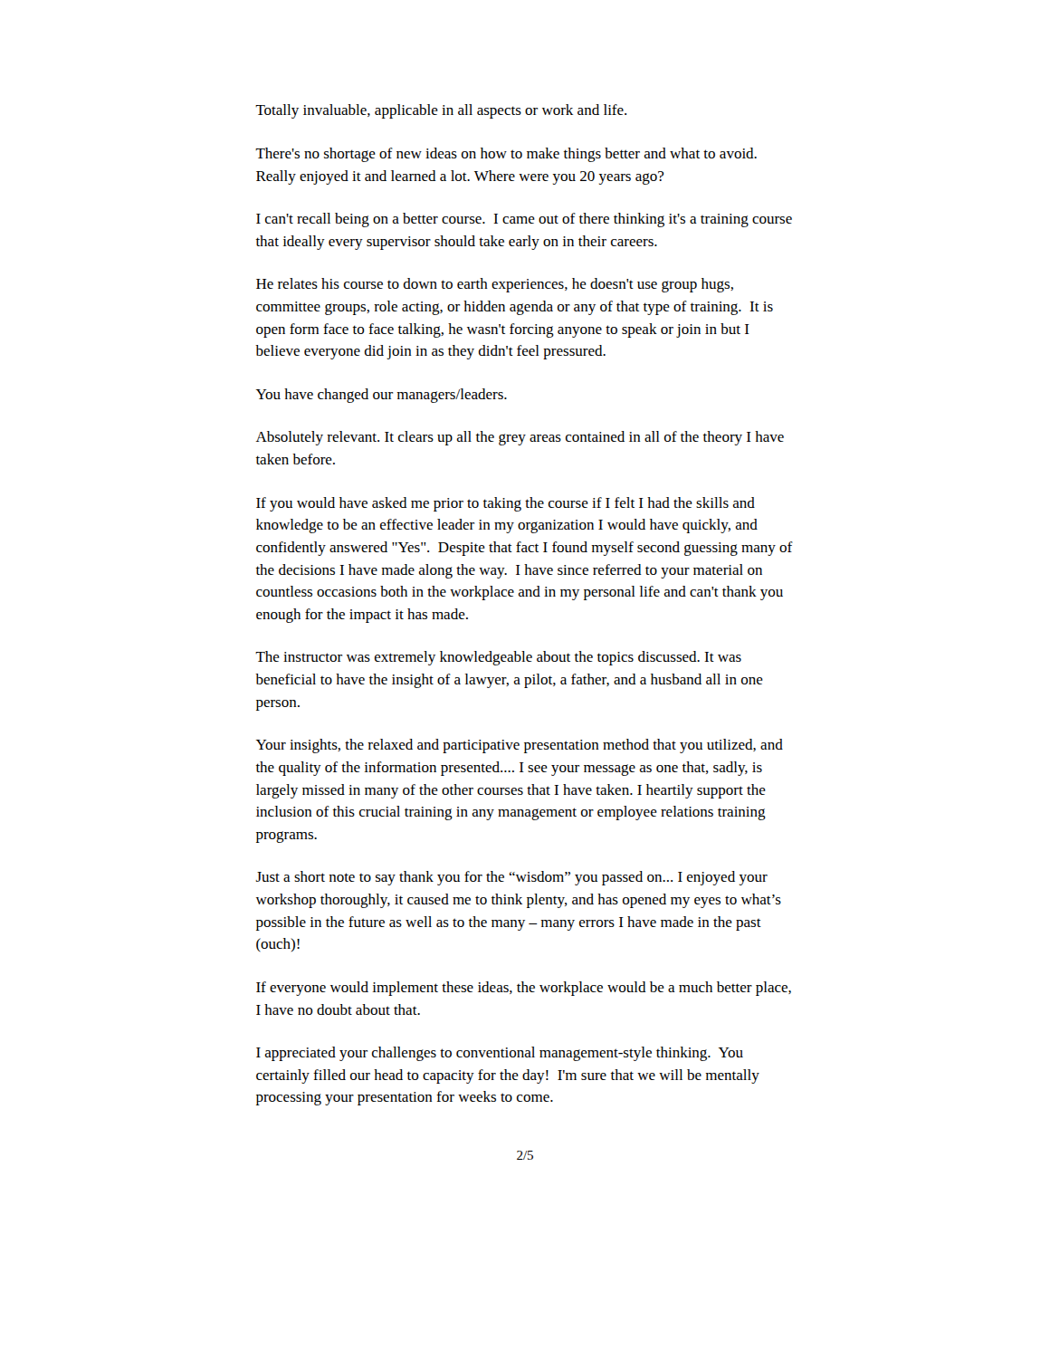Totally invaluable, applicable in all aspects or work and life.
There's no shortage of new ideas on how to make things better and what to avoid.
Really enjoyed it and learned a lot. Where were you 20 years ago?
I can't recall being on a better course. I came out of there thinking it's a training course that ideally every supervisor should take early on in their careers.
He relates his course to down to earth experiences, he doesn't use group hugs, committee groups, role acting, or hidden agenda or any of that type of training. It is open form face to face talking, he wasn't forcing anyone to speak or join in but I believe everyone did join in as they didn't feel pressured.
You have changed our managers/leaders.
Absolutely relevant. It clears up all the grey areas contained in all of the theory I have taken before.
If you would have asked me prior to taking the course if I felt I had the skills and knowledge to be an effective leader in my organization I would have quickly, and confidently answered "Yes". Despite that fact I found myself second guessing many of the decisions I have made along the way. I have since referred to your material on countless occasions both in the workplace and in my personal life and can't thank you enough for the impact it has made.
The instructor was extremely knowledgeable about the topics discussed. It was beneficial to have the insight of a lawyer, a pilot, a father, and a husband all in one person.
Your insights, the relaxed and participative presentation method that you utilized, and the quality of the information presented.... I see your message as one that, sadly, is largely missed in many of the other courses that I have taken. I heartily support the inclusion of this crucial training in any management or employee relations training programs.
Just a short note to say thank you for the “wisdom” you passed on... I enjoyed your workshop thoroughly, it caused me to think plenty, and has opened my eyes to what’s possible in the future as well as to the many – many errors I have made in the past (ouch)!
If everyone would implement these ideas, the workplace would be a much better place, I have no doubt about that.
I appreciated your challenges to conventional management-style thinking. You certainly filled our head to capacity for the day! I'm sure that we will be mentally processing your presentation for weeks to come.
2/5